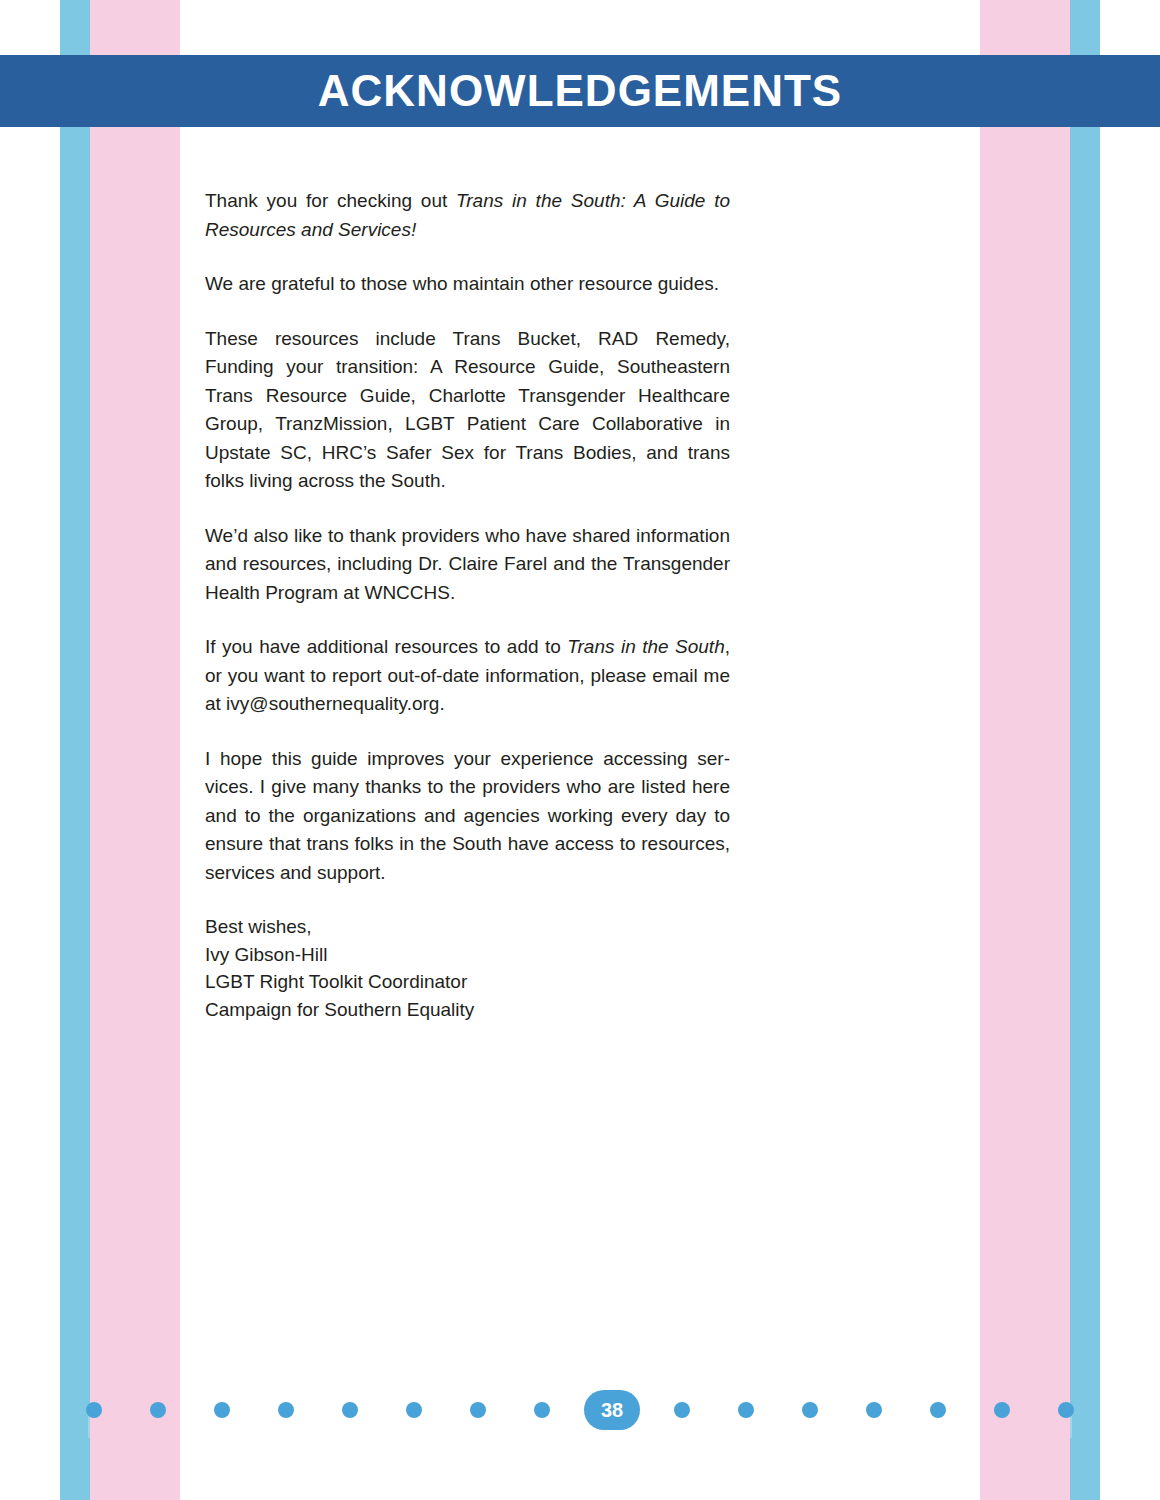Acknowledgements
Thank you for checking out Trans in the South: A Guide to Resources and Services!
We are grateful to those who maintain other resource guides.
These resources include Trans Bucket, RAD Remedy, Funding your transition: A Resource Guide, Southeastern Trans Resource Guide, Charlotte Transgender Healthcare Group, TranzMission, LGBT Patient Care Collaborative in Upstate SC, HRC’s Safer Sex for Trans Bodies, and trans folks living across the South.
We’d also like to thank providers who have shared information and resources, including Dr. Claire Farel and the Transgender Health Program at WNCCHS.
If you have additional resources to add to Trans in the South, or you want to report out-of-date information, please email me at ivy@southernequality.org.
I hope this guide improves your experience accessing services. I give many thanks to the providers who are listed here and to the organizations and agencies working every day to ensure that trans folks in the South have access to resources, services and support.
Best wishes,
Ivy Gibson-Hill
LGBT Right Toolkit Coordinator
Campaign for Southern Equality
38